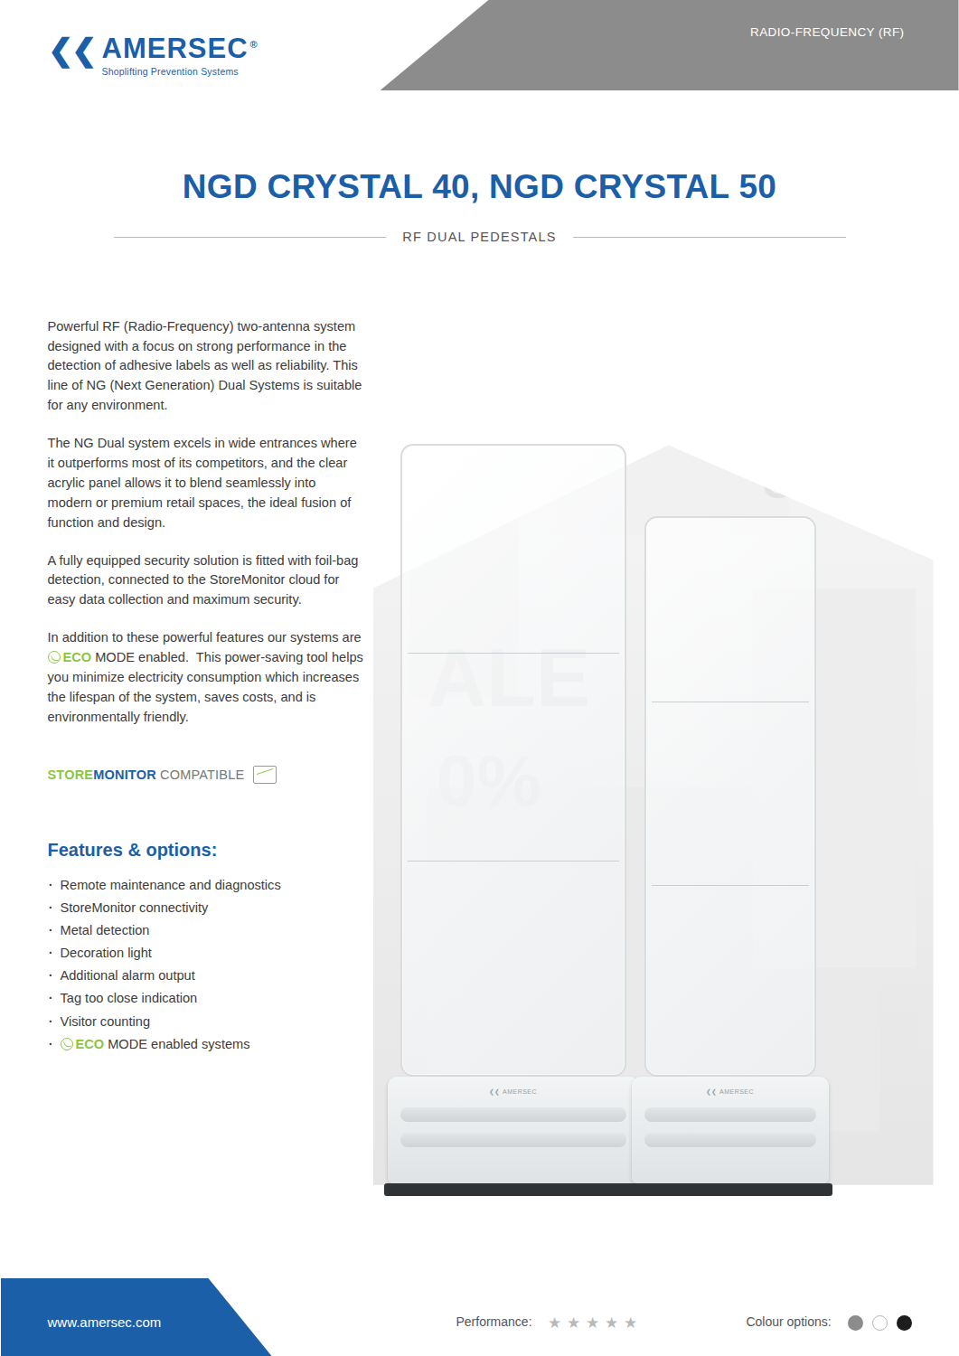RADIO-FREQUENCY (RF)
❮❮
AMERSEC®
Shoplifting Prevention Systems
NGD CRYSTAL 40, NGD CRYSTAL 50
RF DUAL PEDESTALS
Powerful RF (Radio-Frequency) two-antenna system designed with a focus on strong performance in the detection of adhesive labels as well as reliability. This line of NG (Next Generation) Dual Systems is suitable for any environment.
The NG Dual system excels in wide entrances where it outperforms most of its competitors, and the clear acrylic panel allows it to blend seamlessly into modern or premium retail spaces, the ideal fusion of function and design.
A fully equipped security solution is fitted with foil-bag detection, connected to the StoreMonitor cloud for easy data collection and maximum security.
In addition to these powerful features our systems are ECO MODE enabled. This power-saving tool helps you minimize electricity consumption which increases the lifespan of the system, saves costs, and is environmentally friendly.
STORE MONITOR COMPATIBLE
Features & options:
Remote maintenance and diagnostics
StoreMonitor connectivity
Metal detection
Decoration light
Additional alarm output
Tag too close indication
Visitor counting
ECO MODE enabled systems
❮❮ AMERSEC
❮❮ AMERSEC
www.amersec.com
Performance: ★★★★★
Colour options: